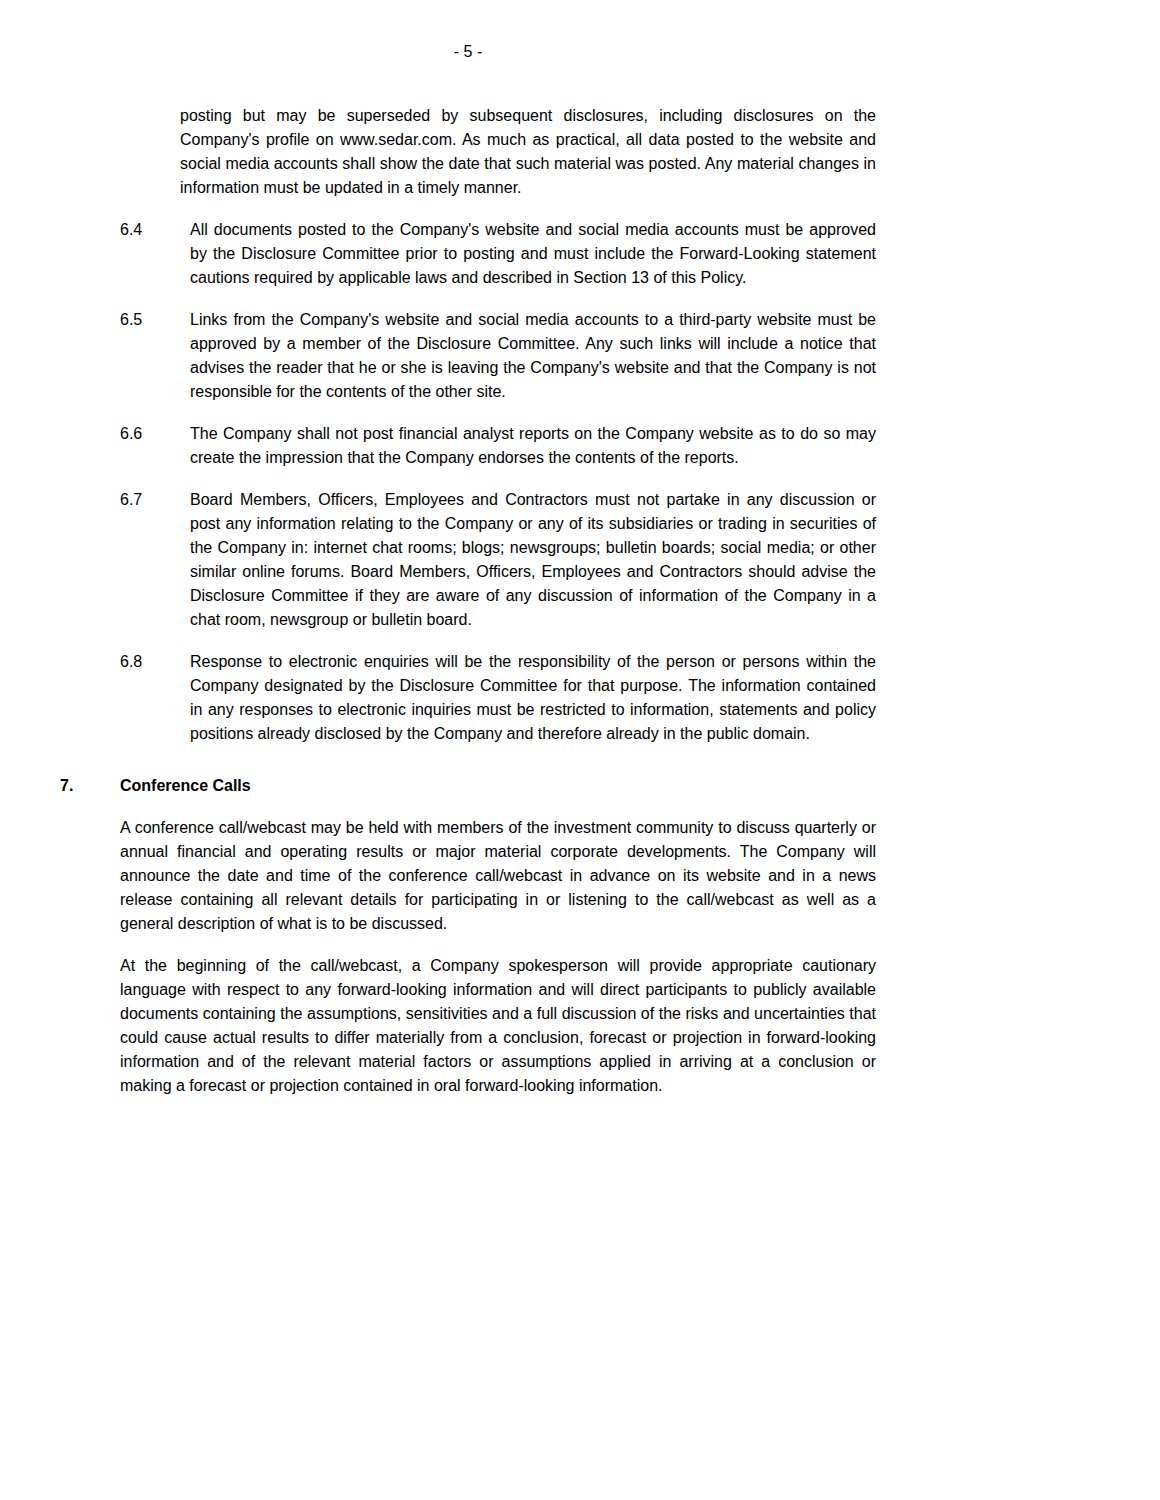- 5 -
posting but may be superseded by subsequent disclosures, including disclosures on the Company's profile on www.sedar.com. As much as practical, all data posted to the website and social media accounts shall show the date that such material was posted. Any material changes in information must be updated in a timely manner.
6.4
All documents posted to the Company's website and social media accounts must be approved by the Disclosure Committee prior to posting and must include the Forward-Looking statement cautions required by applicable laws and described in Section 13 of this Policy.
6.5
Links from the Company's website and social media accounts to a third-party website must be approved by a member of the Disclosure Committee. Any such links will include a notice that advises the reader that he or she is leaving the Company's website and that the Company is not responsible for the contents of the other site.
6.6
The Company shall not post financial analyst reports on the Company website as to do so may create the impression that the Company endorses the contents of the reports.
6.7
Board Members, Officers, Employees and Contractors must not partake in any discussion or post any information relating to the Company or any of its subsidiaries or trading in securities of the Company in: internet chat rooms; blogs; newsgroups; bulletin boards; social media; or other similar online forums. Board Members, Officers, Employees and Contractors should advise the Disclosure Committee if they are aware of any discussion of information of the Company in a chat room, newsgroup or bulletin board.
6.8
Response to electronic enquiries will be the responsibility of the person or persons within the Company designated by the Disclosure Committee for that purpose. The information contained in any responses to electronic inquiries must be restricted to information, statements and policy positions already disclosed by the Company and therefore already in the public domain.
7.
Conference Calls
A conference call/webcast may be held with members of the investment community to discuss quarterly or annual financial and operating results or major material corporate developments. The Company will announce the date and time of the conference call/webcast in advance on its website and in a news release containing all relevant details for participating in or listening to the call/webcast as well as a general description of what is to be discussed.
At the beginning of the call/webcast, a Company spokesperson will provide appropriate cautionary language with respect to any forward-looking information and will direct participants to publicly available documents containing the assumptions, sensitivities and a full discussion of the risks and uncertainties that could cause actual results to differ materially from a conclusion, forecast or projection in forward-looking information and of the relevant material factors or assumptions applied in arriving at a conclusion or making a forecast or projection contained in oral forward-looking information.